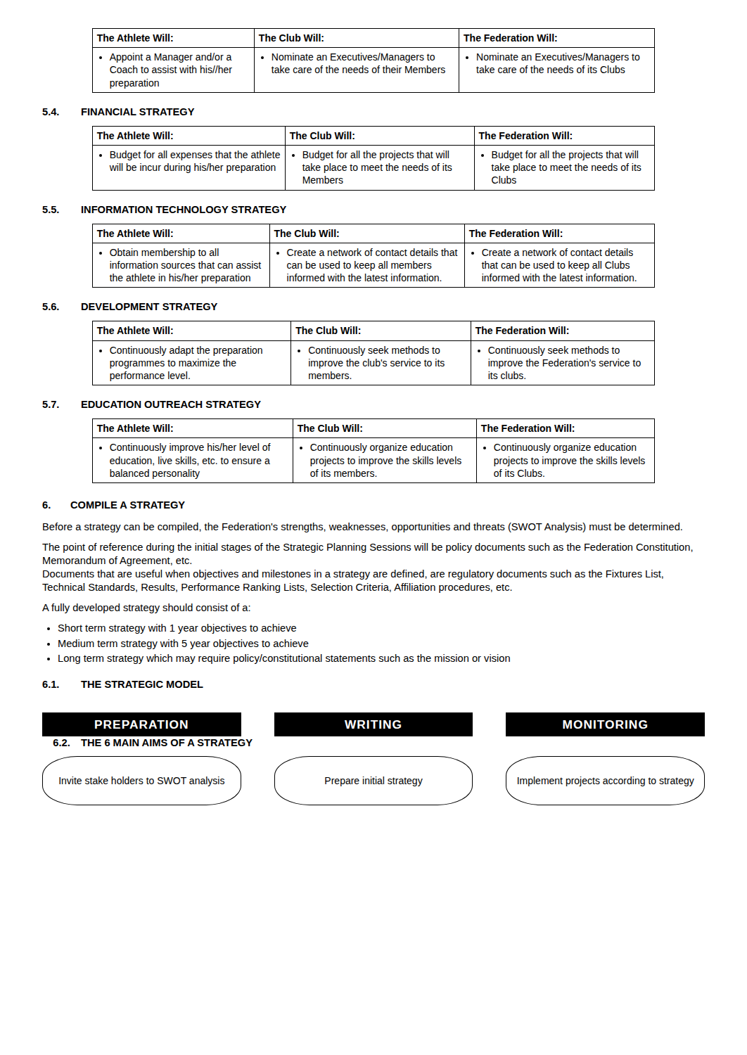| The Athlete Will: | The Club Will: | The Federation Will: |
| --- | --- | --- |
| Appoint a Manager and/or a Coach to assist with his//her preparation | Nominate an Executives/Managers to take care of the needs of their Members | Nominate an Executives/Managers to take care of the needs of its Clubs |
5.4. FINANCIAL STRATEGY
| The Athlete Will: | The Club Will: | The Federation Will: |
| --- | --- | --- |
| Budget for all expenses that the athlete will be incur during his/her preparation | Budget for all the projects that will take place to meet the needs of its Members | Budget for all the projects that will take place to meet the needs of its Clubs |
5.5. INFORMATION TECHNOLOGY STRATEGY
| The Athlete Will: | The Club Will: | The Federation Will: |
| --- | --- | --- |
| Obtain membership to all information sources that can assist the athlete in his/her preparation | Create a network of contact details that can be used to keep all members informed with the latest information. | Create a network of contact details that can be used to keep all Clubs informed with the latest information. |
5.6. DEVELOPMENT STRATEGY
| The Athlete Will: | The Club Will: | The Federation Will: |
| --- | --- | --- |
| Continuously adapt the preparation programmes to maximize the performance level. | Continuously seek methods to improve the club's service to its members. | Continuously seek methods to improve the Federation's service to its clubs. |
5.7. EDUCATION OUTREACH STRATEGY
| The Athlete Will: | The Club Will: | The Federation Will: |
| --- | --- | --- |
| Continuously improve his/her level of education, live skills, etc. to ensure a balanced personality | Continuously organize education projects to improve the skills levels of its members. | Continuously organize education projects to improve the skills levels of its Clubs. |
6. COMPILE A STRATEGY
Before a strategy can be compiled, the Federation's strengths, weaknesses, opportunities and threats (SWOT Analysis) must be determined.
The point of reference during the initial stages of the Strategic Planning Sessions will be policy documents such as the Federation Constitution, Memorandum of Agreement, etc.
Documents that are useful when objectives and milestones in a strategy are defined, are regulatory documents such as the Fixtures List, Technical Standards, Results, Performance Ranking Lists, Selection Criteria, Affiliation procedures, etc.
A fully developed strategy should consist of a:
Short term strategy with 1 year objectives to achieve
Medium term strategy with 5 year objectives to achieve
Long term strategy which may require policy/constitutional statements such as the mission or vision
6.1. THE STRATEGIC MODEL
PREPARATION
6.2. THE 6 MAIN AIMS OF A STRATEGY
Invite stake holders to SWOT analysis
WRITING
Prepare initial strategy
MONITORING
Implement projects according to strategy